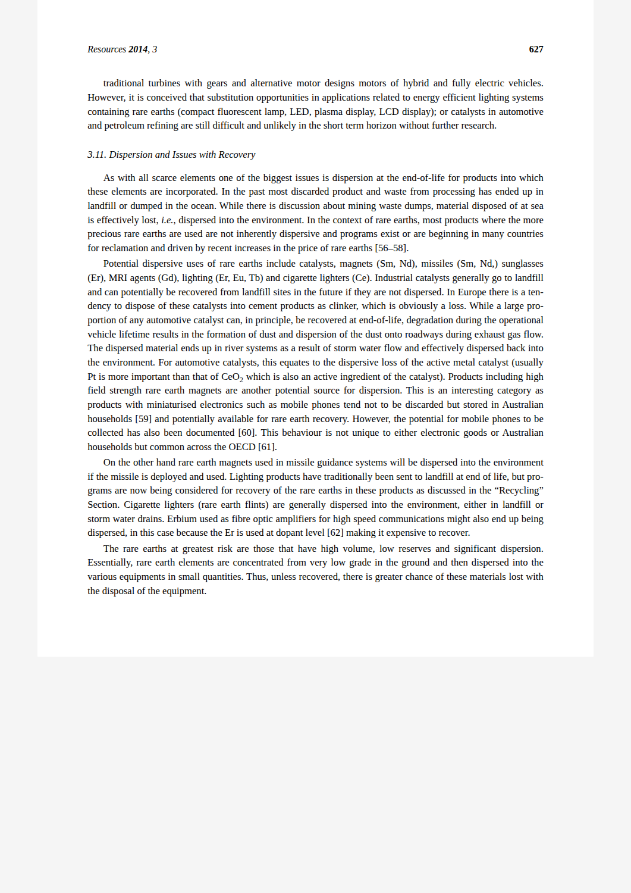Resources 2014, 3 627
traditional turbines with gears and alternative motor designs motors of hybrid and fully electric vehicles. However, it is conceived that substitution opportunities in applications related to energy efficient lighting systems containing rare earths (compact fluorescent lamp, LED, plasma display, LCD display); or catalysts in automotive and petroleum refining are still difficult and unlikely in the short term horizon without further research.
3.11. Dispersion and Issues with Recovery
As with all scarce elements one of the biggest issues is dispersion at the end-of-life for products into which these elements are incorporated. In the past most discarded product and waste from processing has ended up in landfill or dumped in the ocean. While there is discussion about mining waste dumps, material disposed of at sea is effectively lost, i.e., dispersed into the environment. In the context of rare earths, most products where the more precious rare earths are used are not inherently dispersive and programs exist or are beginning in many countries for reclamation and driven by recent increases in the price of rare earths [56–58].
Potential dispersive uses of rare earths include catalysts, magnets (Sm, Nd), missiles (Sm, Nd,) sunglasses (Er), MRI agents (Gd), lighting (Er, Eu, Tb) and cigarette lighters (Ce). Industrial catalysts generally go to landfill and can potentially be recovered from landfill sites in the future if they are not dispersed. In Europe there is a tendency to dispose of these catalysts into cement products as clinker, which is obviously a loss. While a large proportion of any automotive catalyst can, in principle, be recovered at end-of-life, degradation during the operational vehicle lifetime results in the formation of dust and dispersion of the dust onto roadways during exhaust gas flow. The dispersed material ends up in river systems as a result of storm water flow and effectively dispersed back into the environment. For automotive catalysts, this equates to the dispersive loss of the active metal catalyst (usually Pt is more important than that of CeO2 which is also an active ingredient of the catalyst). Products including high field strength rare earth magnets are another potential source for dispersion. This is an interesting category as products with miniaturised electronics such as mobile phones tend not to be discarded but stored in Australian households [59] and potentially available for rare earth recovery. However, the potential for mobile phones to be collected has also been documented [60]. This behaviour is not unique to either electronic goods or Australian households but common across the OECD [61].
On the other hand rare earth magnets used in missile guidance systems will be dispersed into the environment if the missile is deployed and used. Lighting products have traditionally been sent to landfill at end of life, but programs are now being considered for recovery of the rare earths in these products as discussed in the “Recycling” Section. Cigarette lighters (rare earth flints) are generally dispersed into the environment, either in landfill or storm water drains. Erbium used as fibre optic amplifiers for high speed communications might also end up being dispersed, in this case because the Er is used at dopant level [62] making it expensive to recover.
The rare earths at greatest risk are those that have high volume, low reserves and significant dispersion. Essentially, rare earth elements are concentrated from very low grade in the ground and then dispersed into the various equipments in small quantities. Thus, unless recovered, there is greater chance of these materials lost with the disposal of the equipment.